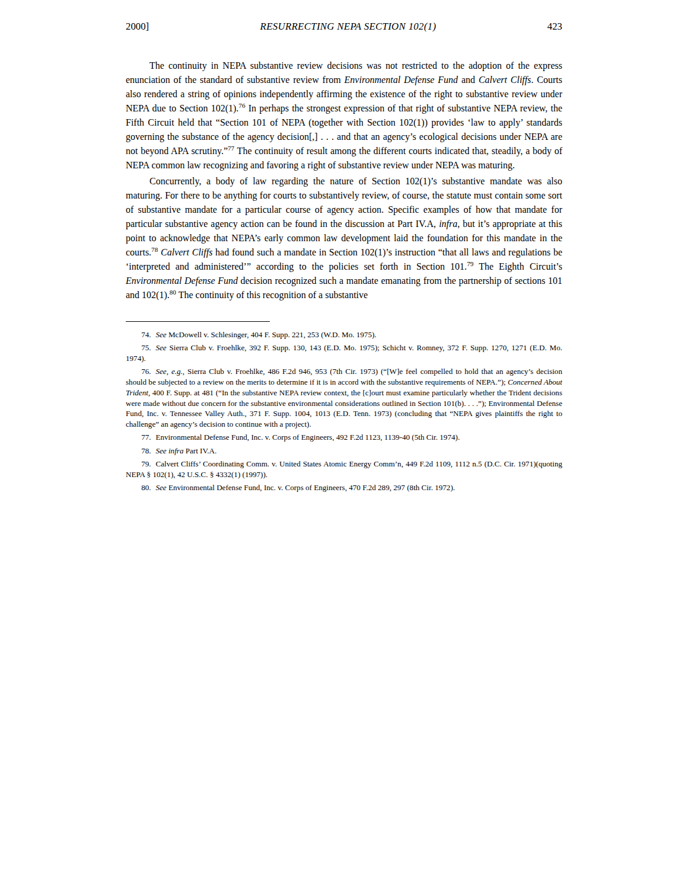2000] Resurrecting NEPA Section 102(1) 423
The continuity in NEPA substantive review decisions was not restricted to the adoption of the express enunciation of the standard of substantive review from Environmental Defense Fund and Calvert Cliffs. Courts also rendered a string of opinions independently affirming the existence of the right to substantive review under NEPA due to Section 102(1).76 In perhaps the strongest expression of that right of substantive NEPA review, the Fifth Circuit held that “Section 101 of NEPA (together with Section 102(1)) provides ‘law to apply’ standards governing the substance of the agency decision[,] . . . and that an agency’s ecological decisions under NEPA are not beyond APA scrutiny.”77 The continuity of result among the different courts indicated that, steadily, a body of NEPA common law recognizing and favoring a right of substantive review under NEPA was maturing.
Concurrently, a body of law regarding the nature of Section 102(1)’s substantive mandate was also maturing. For there to be anything for courts to substantively review, of course, the statute must contain some sort of substantive mandate for a particular course of agency action. Specific examples of how that mandate for particular substantive agency action can be found in the discussion at Part IV.A, infra, but it’s appropriate at this point to acknowledge that NEPA’s early common law development laid the foundation for this mandate in the courts.78 Calvert Cliffs had found such a mandate in Section 102(1)’s instruction “that all laws and regulations be ‘interpreted and administered’” according to the policies set forth in Section 101.79 The Eighth Circuit’s Environmental Defense Fund decision recognized such a mandate emanating from the partnership of sections 101 and 102(1).80 The continuity of this recognition of a substantive
See McDowell v. Schlesinger, 404 F. Supp. 221, 253 (W.D. Mo. 1975).
See Sierra Club v. Froehlke, 392 F. Supp. 130, 143 (E.D. Mo. 1975); Schicht v. Romney, 372 F. Supp. 1270, 1271 (E.D. Mo. 1974).
See, e.g., Sierra Club v. Froehlke, 486 F.2d 946, 953 (7th Cir. 1973) (“[W]e feel compelled to hold that an agency’s decision should be subjected to a review on the merits to determine if it is in accord with the substantive requirements of NEPA.”); Concerned About Trident, 400 F. Supp. at 481 (“In the substantive NEPA review context, the [c]ourt must examine particularly whether the Trident decisions were made without due concern for the substantive environmental considerations outlined in Section 101(b). . . .”); Environmental Defense Fund, Inc. v. Tennessee Valley Auth., 371 F. Supp. 1004, 1013 (E.D. Tenn. 1973) (concluding that “NEPA gives plaintiffs the right to challenge” an agency’s decision to continue with a project).
Environmental Defense Fund, Inc. v. Corps of Engineers, 492 F.2d 1123, 1139-40 (5th Cir. 1974).
See infra Part IV.A.
Calvert Cliffs’ Coordinating Comm. v. United States Atomic Energy Comm’n, 449 F.2d 1109, 1112 n.5 (D.C. Cir. 1971)(quoting NEPA § 102(1), 42 U.S.C. § 4332(1) (1997)).
See Environmental Defense Fund, Inc. v. Corps of Engineers, 470 F.2d 289, 297 (8th Cir. 1972).